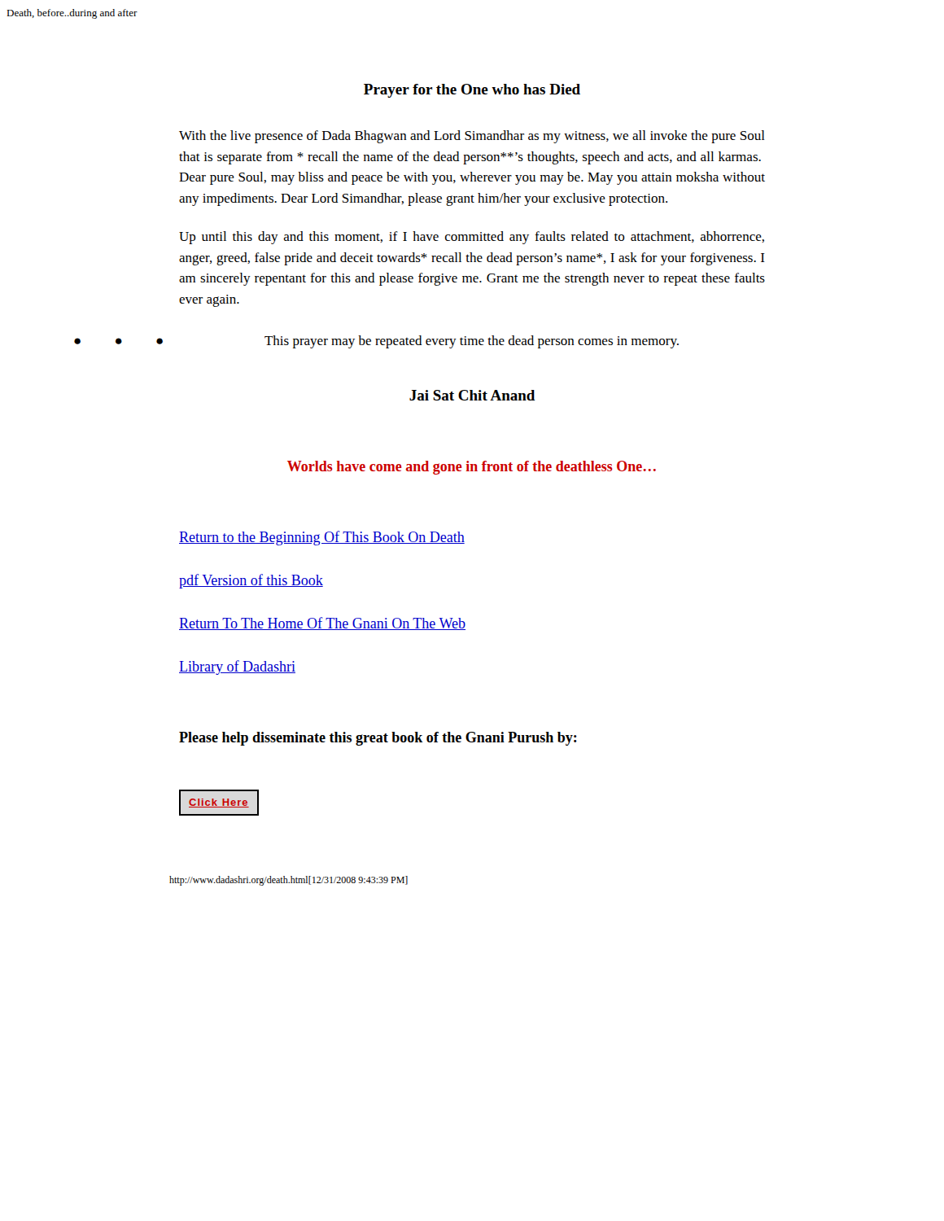Death, before..during and after
Prayer for the One who has Died
With the live presence of Dada Bhagwan and Lord Simandhar as my witness, we all invoke the pure Soul that is separate from * recall the name of the dead person**’s thoughts, speech and acts, and all karmas. Dear pure Soul, may bliss and peace be with you, wherever you may be. May you attain moksha without any impediments. Dear Lord Simandhar, please grant him/her your exclusive protection.
Up until this day and this moment, if I have committed any faults related to attachment, abhorrence, anger, greed, false pride and deceit towards* recall the dead person’s name*, I ask for your forgiveness. I am sincerely repentant for this and please forgive me. Grant me the strength never to repeat these faults ever again.
● ● ● This prayer may be repeated every time the dead person comes in memory.
Jai Sat Chit Anand
Worlds have come and gone in front of the deathless One…
Return to the Beginning Of This Book On Death
pdf Version of this Book
Return To The Home Of The Gnani On The Web
Library of Dadashri
Please help disseminate this great book of the Gnani Purush by:
Click Here
http://www.dadashri.org/death.html[12/31/2008 9:43:39 PM]